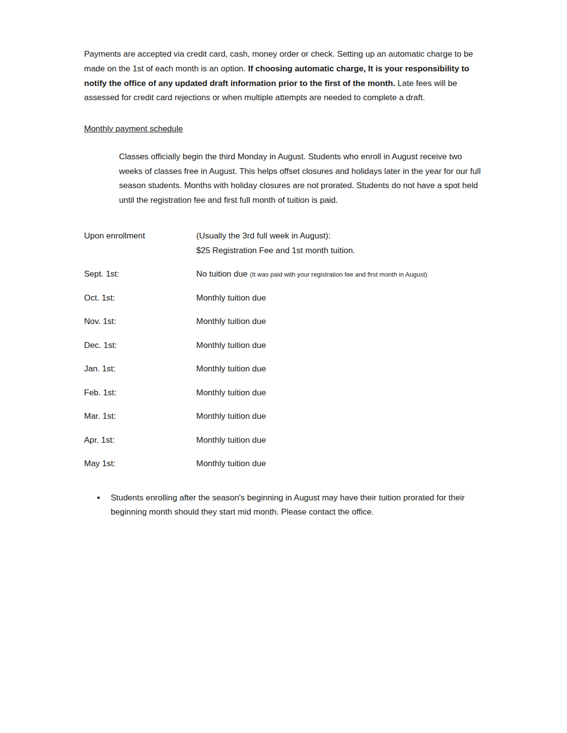Payments are accepted via credit card, cash, money order or check. Setting up an automatic charge to be made on the 1st of each month is an option. If choosing automatic charge, It is your responsibility to notify the office of any updated draft information prior to the first of the month. Late fees will be assessed for credit card rejections or when multiple attempts are needed to complete a draft.
Monthly payment schedule
Classes officially begin the third Monday in August. Students who enroll in August receive two weeks of classes free in August. This helps offset closures and holidays later in the year for our full season students. Months with holiday closures are not prorated. Students do not have a spot held until the registration fee and first full month of tuition is paid.
| Upon enrollment | (Usually the 3rd full week in August): $25 Registration Fee and 1st month tuition. |
| Sept. 1st: | No tuition due (It was paid with your registration fee and first month in August) |
| Oct. 1st: | Monthly tuition due |
| Nov. 1st: | Monthly tuition due |
| Dec. 1st: | Monthly tuition due |
| Jan. 1st: | Monthly tuition due |
| Feb. 1st: | Monthly tuition due |
| Mar. 1st: | Monthly tuition due |
| Apr. 1st: | Monthly tuition due |
| May 1st: | Monthly tuition due |
Students enrolling after the season's beginning in August may have their tuition prorated for their beginning month should they start mid month. Please contact the office.